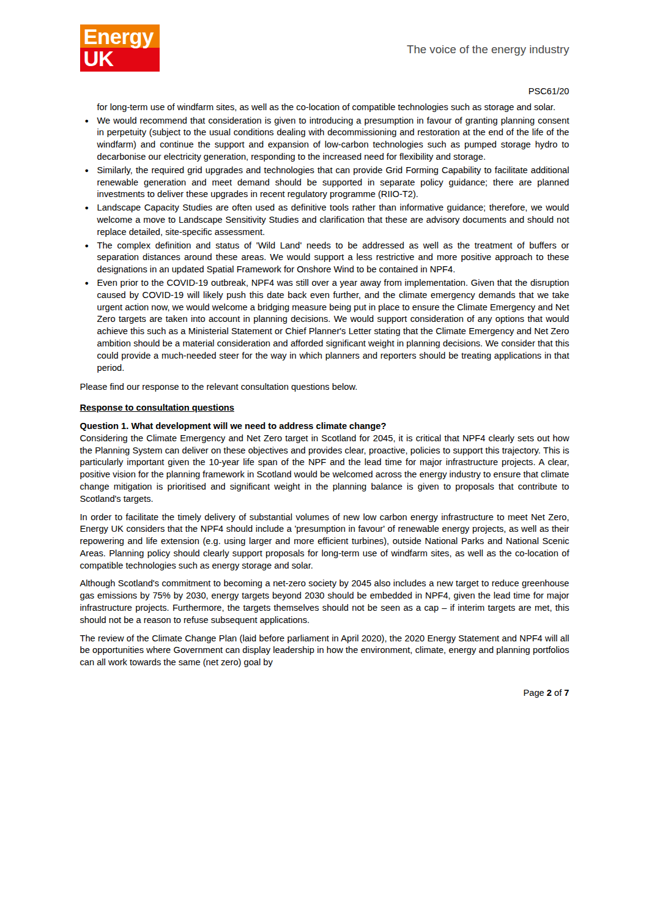Energy UK
The voice of the energy industry
PSC61/20
for long-term use of windfarm sites, as well as the co-location of compatible technologies such as storage and solar.
We would recommend that consideration is given to introducing a presumption in favour of granting planning consent in perpetuity (subject to the usual conditions dealing with decommissioning and restoration at the end of the life of the windfarm) and continue the support and expansion of low-carbon technologies such as pumped storage hydro to decarbonise our electricity generation, responding to the increased need for flexibility and storage.
Similarly, the required grid upgrades and technologies that can provide Grid Forming Capability to facilitate additional renewable generation and meet demand should be supported in separate policy guidance; there are planned investments to deliver these upgrades in recent regulatory programme (RIIO-T2).
Landscape Capacity Studies are often used as definitive tools rather than informative guidance; therefore, we would welcome a move to Landscape Sensitivity Studies and clarification that these are advisory documents and should not replace detailed, site-specific assessment.
The complex definition and status of 'Wild Land' needs to be addressed as well as the treatment of buffers or separation distances around these areas. We would support a less restrictive and more positive approach to these designations in an updated Spatial Framework for Onshore Wind to be contained in NPF4.
Even prior to the COVID-19 outbreak, NPF4 was still over a year away from implementation. Given that the disruption caused by COVID-19 will likely push this date back even further, and the climate emergency demands that we take urgent action now, we would welcome a bridging measure being put in place to ensure the Climate Emergency and Net Zero targets are taken into account in planning decisions. We would support consideration of any options that would achieve this such as a Ministerial Statement or Chief Planner's Letter stating that the Climate Emergency and Net Zero ambition should be a material consideration and afforded significant weight in planning decisions. We consider that this could provide a much-needed steer for the way in which planners and reporters should be treating applications in that period.
Please find our response to the relevant consultation questions below.
Response to consultation questions
Question 1. What development will we need to address climate change?
Considering the Climate Emergency and Net Zero target in Scotland for 2045, it is critical that NPF4 clearly sets out how the Planning System can deliver on these objectives and provides clear, proactive, policies to support this trajectory. This is particularly important given the 10-year life span of the NPF and the lead time for major infrastructure projects. A clear, positive vision for the planning framework in Scotland would be welcomed across the energy industry to ensure that climate change mitigation is prioritised and significant weight in the planning balance is given to proposals that contribute to Scotland's targets.
In order to facilitate the timely delivery of substantial volumes of new low carbon energy infrastructure to meet Net Zero, Energy UK considers that the NPF4 should include a 'presumption in favour' of renewable energy projects, as well as their repowering and life extension (e.g. using larger and more efficient turbines), outside National Parks and National Scenic Areas. Planning policy should clearly support proposals for long-term use of windfarm sites, as well as the co-location of compatible technologies such as energy storage and solar.
Although Scotland's commitment to becoming a net-zero society by 2045 also includes a new target to reduce greenhouse gas emissions by 75% by 2030, energy targets beyond 2030 should be embedded in NPF4, given the lead time for major infrastructure projects. Furthermore, the targets themselves should not be seen as a cap – if interim targets are met, this should not be a reason to refuse subsequent applications.
The review of the Climate Change Plan (laid before parliament in April 2020), the 2020 Energy Statement and NPF4 will all be opportunities where Government can display leadership in how the environment, climate, energy and planning portfolios can all work towards the same (net zero) goal by
Page 2 of 7